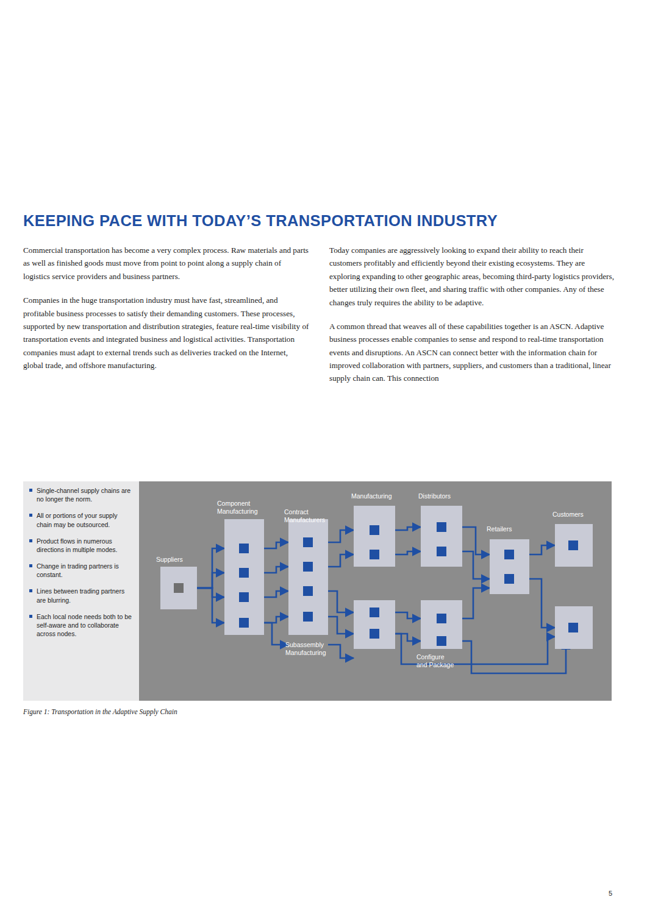Keeping Pace with Today’s Transportation Industry
Commercial transportation has become a very complex process. Raw materials and parts as well as finished goods must move from point to point along a supply chain of logistics service providers and business partners.
Companies in the huge transportation industry must have fast, streamlined, and profitable business processes to satisfy their demanding customers. These processes, supported by new transportation and distribution strategies, feature real-time visibility of transportation events and integrated business and logistical activities. Transportation companies must adapt to external trends such as deliveries tracked on the Internet, global trade, and offshore manufacturing.
Today companies are aggressively looking to expand their ability to reach their customers profitably and efficiently beyond their existing ecosystems. They are exploring expanding to other geographic areas, becoming third-party logistics providers, better utilizing their own fleet, and sharing traffic with other companies. Any of these changes truly requires the ability to be adaptive.
A common thread that weaves all of these capabilities together is an ASCN. Adaptive business processes enable companies to sense and respond to real-time transportation events and disruptions. An ASCN can connect better with the information chain for improved collaboration with partners, suppliers, and customers than a traditional, linear supply chain can. This connection
Single-channel supply chains are no longer the norm.
All or portions of your supply chain may be outsourced.
Product flows in numerous directions in multiple modes.
Change in trading partners is constant.
Lines between trading partners are blurring.
Each local node needs both to be self-aware and to collaborate across nodes.
Suppliers
Component
Manufacturing
Contract
Manufacturers
Subassembly
Manufacturing
Manufacturing
Distributors
Configure
and Package
Retailers
Customers
Figure 1: Transportation in the Adaptive Supply Chain
5